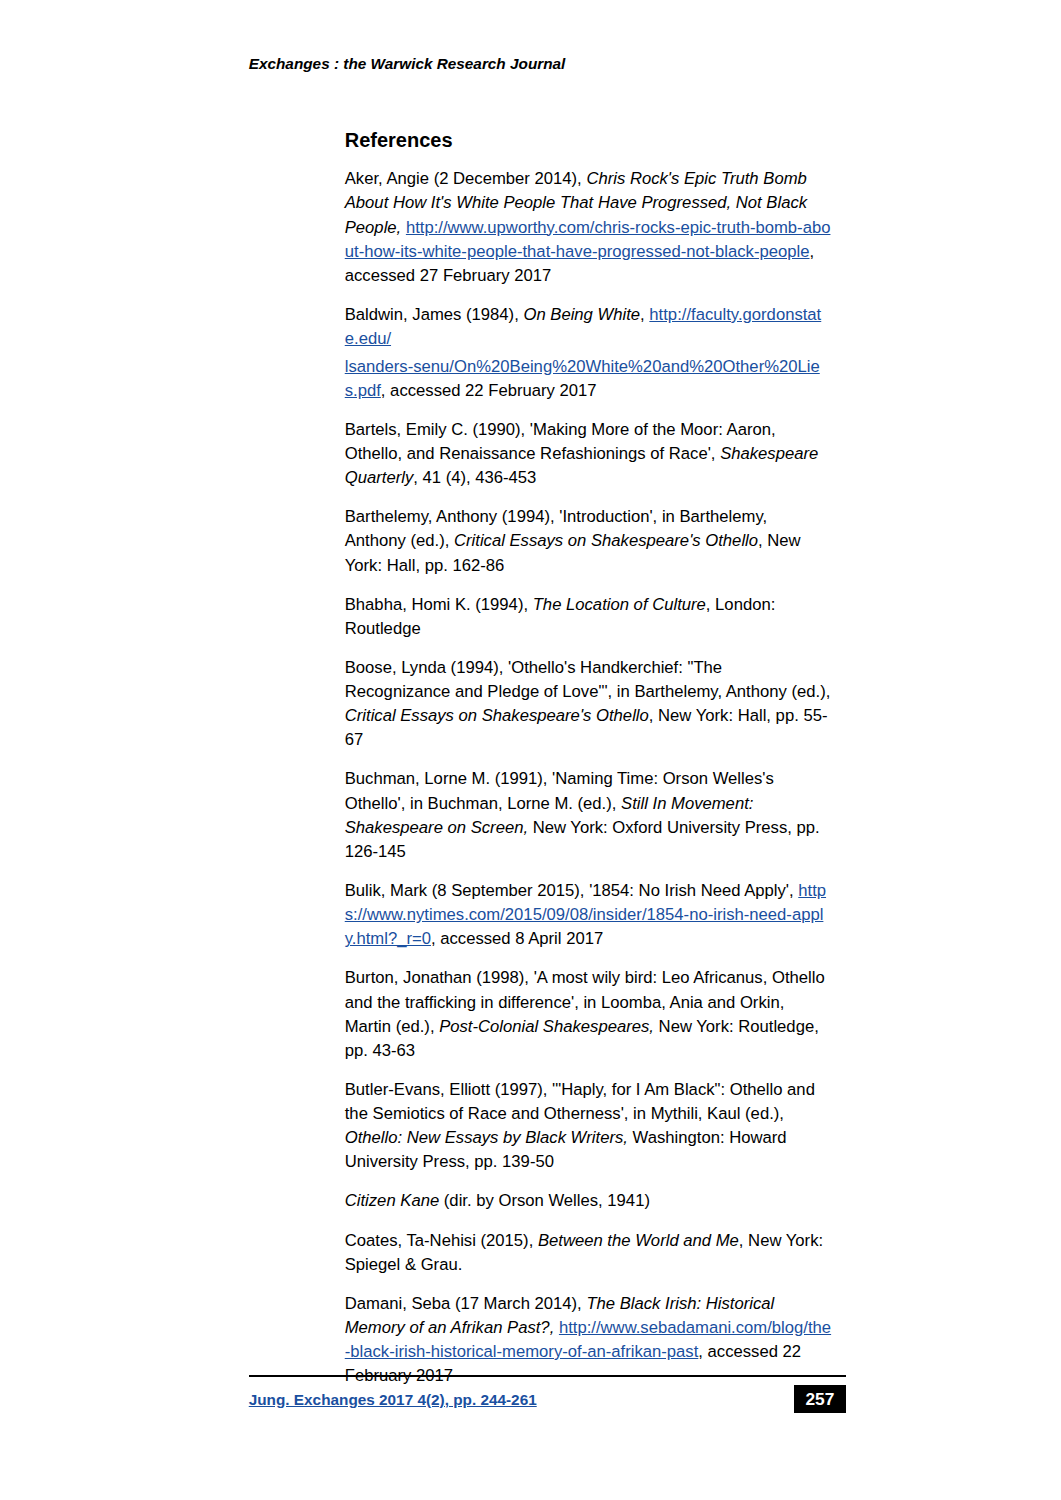Exchanges : the Warwick Research Journal
References
Aker, Angie (2 December 2014), Chris Rock's Epic Truth Bomb About How It's White People That Have Progressed, Not Black People, http://www.upworthy.com/chris-rocks-epic-truth-bomb-about-how-its-white-people-that-have-progressed-not-black-people, accessed 27 February 2017
Baldwin, James (1984), On Being White, http://faculty.gordonstate.edu/
lsanders-senu/On%20Being%20White%20and%20Other%20Lies.pdf, accessed 22 February 2017
Bartels, Emily C. (1990), 'Making More of the Moor: Aaron, Othello, and Renaissance Refashionings of Race', Shakespeare Quarterly, 41 (4), 436-453
Barthelemy, Anthony (1994), 'Introduction', in Barthelemy, Anthony (ed.), Critical Essays on Shakespeare's Othello, New York: Hall, pp. 162-86
Bhabha, Homi K. (1994), The Location of Culture, London: Routledge
Boose, Lynda (1994), 'Othello's Handkerchief: "The Recognizance and Pledge of Love"', in Barthelemy, Anthony (ed.), Critical Essays on Shakespeare's Othello, New York: Hall, pp. 55-67
Buchman, Lorne M. (1991), 'Naming Time: Orson Welles's Othello', in Buchman, Lorne M. (ed.), Still In Movement: Shakespeare on Screen, New York: Oxford University Press, pp. 126-145
Bulik, Mark (8 September 2015), '1854: No Irish Need Apply', https://www.nytimes.com/2015/09/08/insider/1854-no-irish-need-apply.html?_r=0, accessed 8 April 2017
Burton, Jonathan (1998), 'A most wily bird: Leo Africanus, Othello and the trafficking in difference', in Loomba, Ania and Orkin, Martin (ed.), Post-Colonial Shakespeares, New York: Routledge, pp. 43-63
Butler-Evans, Elliott (1997), '"Haply, for I Am Black": Othello and the Semiotics of Race and Otherness', in Mythili, Kaul (ed.), Othello: New Essays by Black Writers, Washington: Howard University Press, pp. 139-50
Citizen Kane (dir. by Orson Welles, 1941)
Coates, Ta-Nehisi (2015), Between the World and Me, New York: Spiegel & Grau.
Damani, Seba (17 March 2014), The Black Irish: Historical Memory of an Afrikan Past?, http://www.sebadamani.com/blog/the-black-irish-historical-memory-of-an-afrikan-past, accessed 22 February 2017
Jung. Exchanges 2017 4(2), pp. 244-261
257